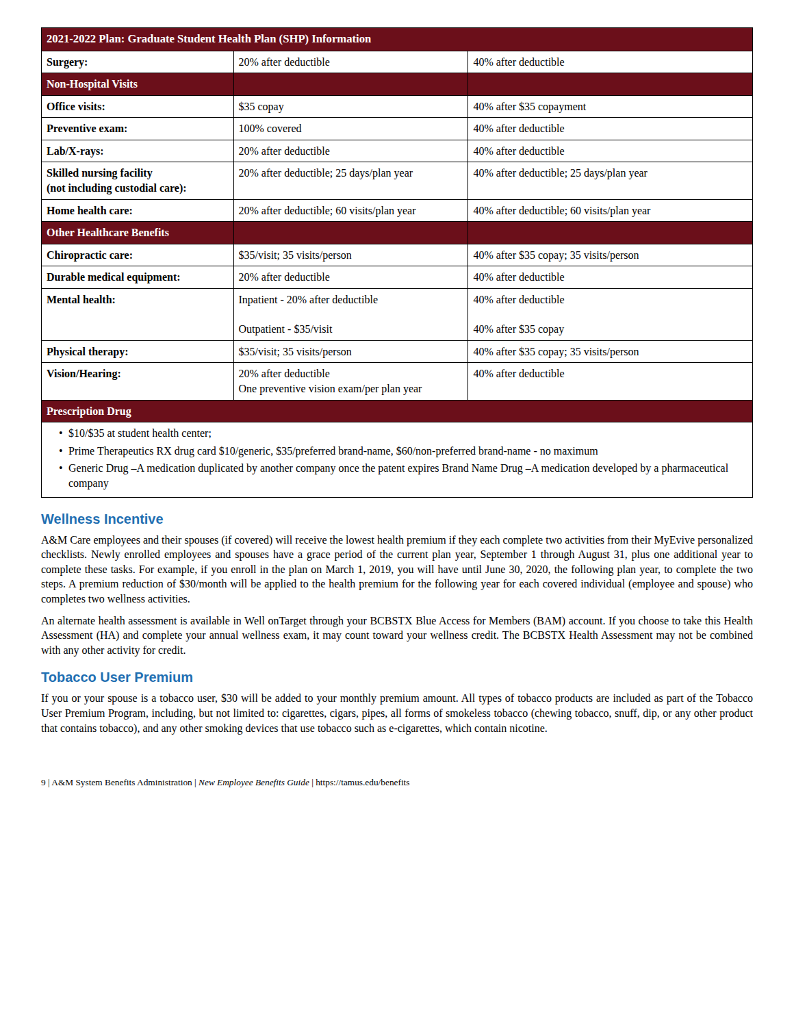| 2021-2022 Plan: Graduate Student Health Plan (SHP) Information |
| --- |
| Surgery: | 20% after deductible | 40% after deductible |
| Non-Hospital Visits | | |
| Office visits: | $35 copay | 40% after $35 copayment |
| Preventive exam: | 100% covered | 40% after deductible |
| Lab/X-rays: | 20% after deductible | 40% after deductible |
| Skilled nursing facility (not including custodial care): | 20% after deductible; 25 days/plan year | 40% after deductible; 25 days/plan year |
| Home health care: | 20% after deductible; 60 visits/plan year | 40% after deductible; 60 visits/plan year |
| Other Healthcare Benefits | | |
| Chiropractic care: | $35/visit; 35 visits/person | 40% after $35 copay; 35 visits/person |
| Durable medical equipment: | 20% after deductible | 40% after deductible |
| Mental health: | Inpatient - 20% after deductible Outpatient - $35/visit | 40% after deductible 40% after $35 copay |
| Physical therapy: | $35/visit; 35 visits/person | 40% after $35 copay; 35 visits/person |
| Vision/Hearing: | 20% after deductible One preventive vision exam/per plan year | 40% after deductible |
| Prescription Drug |
| $10/$35 at student health center; Prime Therapeutics RX drug card $10/generic, $35/preferred brand-name, $60/non-preferred brand-name - no maximum Generic Drug –A medication duplicated by another company once the patent expires Brand Name Drug –A medication developed by a pharmaceutical company |
Wellness Incentive
A&M Care employees and their spouses (if covered) will receive the lowest health premium if they each complete two activities from their MyEvive personalized checklists. Newly enrolled employees and spouses have a grace period of the current plan year, September 1 through August 31, plus one additional year to complete these tasks. For example, if you enroll in the plan on March 1, 2019, you will have until June 30, 2020, the following plan year, to complete the two steps. A premium reduction of $30/month will be applied to the health premium for the following year for each covered individual (employee and spouse) who completes two wellness activities.
An alternate health assessment is available in Well onTarget through your BCBSTX Blue Access for Members (BAM) account. If you choose to take this Health Assessment (HA) and complete your annual wellness exam, it may count toward your wellness credit. The BCBSTX Health Assessment may not be combined with any other activity for credit.
Tobacco User Premium
If you or your spouse is a tobacco user, $30 will be added to your monthly premium amount. All types of tobacco products are included as part of the Tobacco User Premium Program, including, but not limited to: cigarettes, cigars, pipes, all forms of smokeless tobacco (chewing tobacco, snuff, dip, or any other product that contains tobacco), and any other smoking devices that use tobacco such as e-cigarettes, which contain nicotine.
9 | A&M System Benefits Administration | New Employee Benefits Guide | https://tamus.edu/benefits